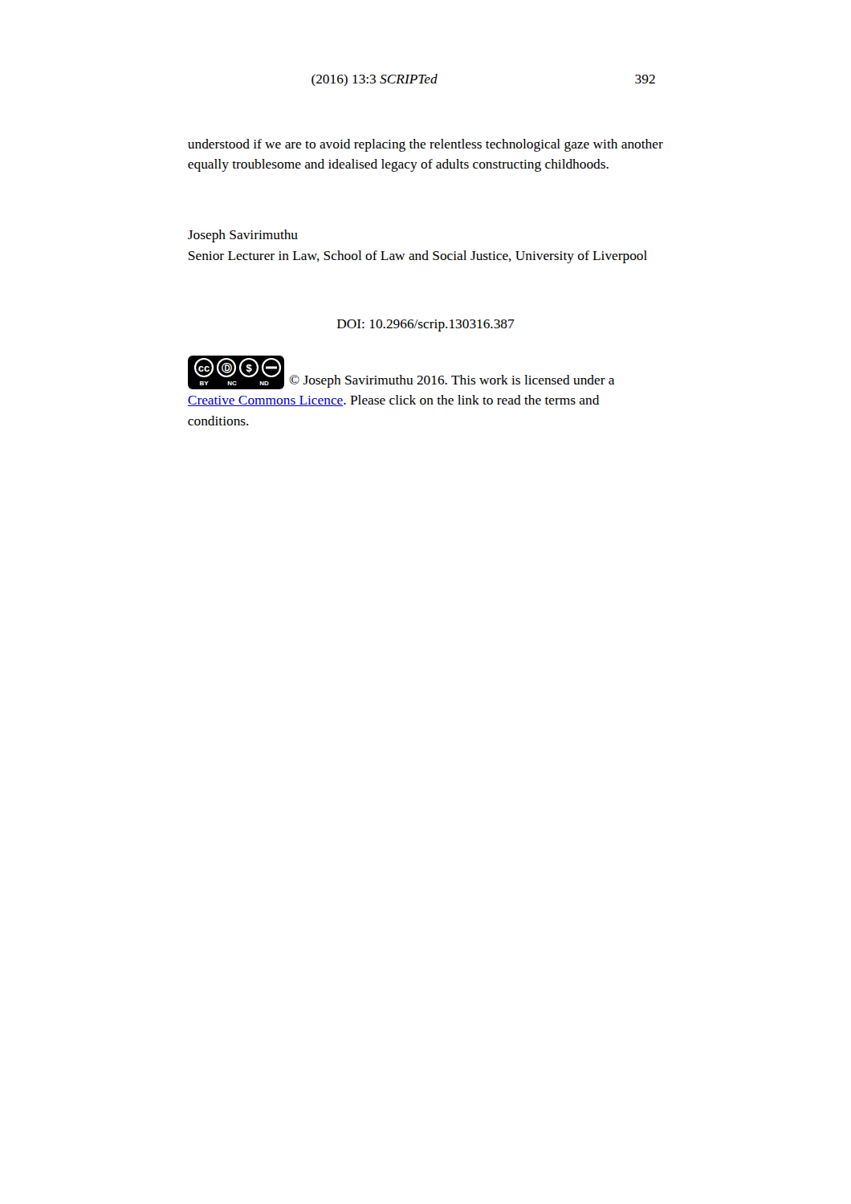(2016) 13:3 SCRIPTed 392
understood if we are to avoid replacing the relentless technological gaze with another equally troublesome and idealised legacy of adults constructing childhoods.
Joseph Savirimuthu
Senior Lecturer in Law, School of Law and Social Justice, University of Liverpool
DOI: 10.2966/scrip.130316.387
cc Ⓓ $ BY NC ND © Joseph Savirimuthu 2016. This work is licensed under a Creative Commons Licence. Please click on the link to read the terms and conditions.